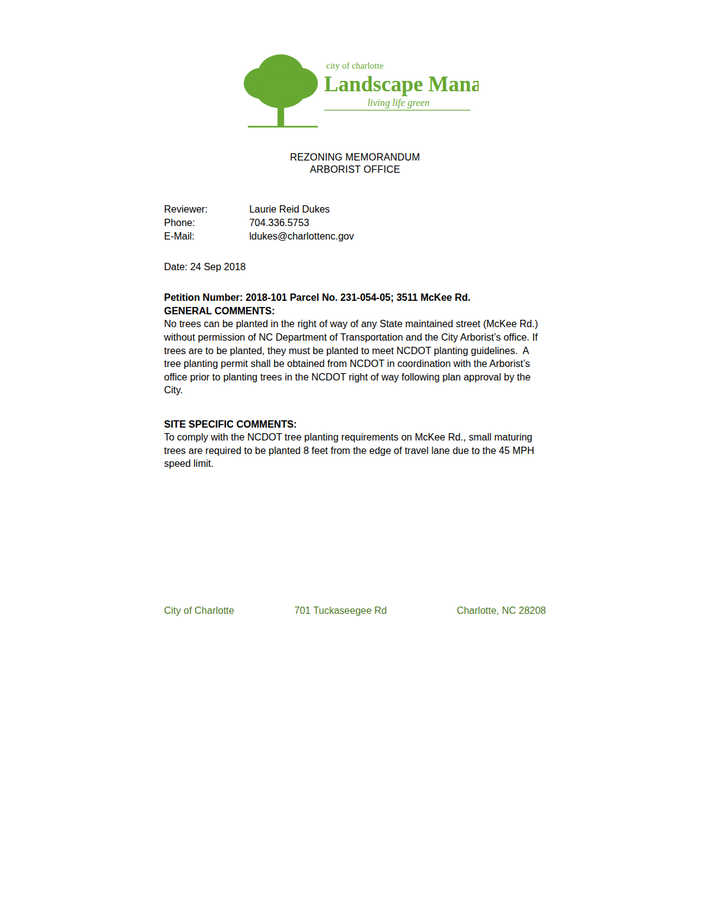REZONING MEMORANDUM
ARBORIST OFFICE
| Reviewer: | Laurie Reid Dukes |
| Phone: | 704.336.5753 |
| E-Mail: | ldukes@charlottenc.gov |
Date: 24 Sep 2018
Petition Number: 2018-101 Parcel No. 231-054-05; 3511 McKee Rd.
GENERAL COMMENTS:
No trees can be planted in the right of way of any State maintained street (McKee Rd.) without permission of NC Department of Transportation and the City Arborist’s office. If trees are to be planted, they must be planted to meet NCDOT planting guidelines. A tree planting permit shall be obtained from NCDOT in coordination with the Arborist’s office prior to planting trees in the NCDOT right of way following plan approval by the City.
SITE SPECIFIC COMMENTS:
To comply with the NCDOT tree planting requirements on McKee Rd., small maturing trees are required to be planted 8 feet from the edge of travel lane due to the 45 MPH speed limit.
| City of Charlotte | 701 Tuckaseegee Rd | Charlotte, NC 28208 |